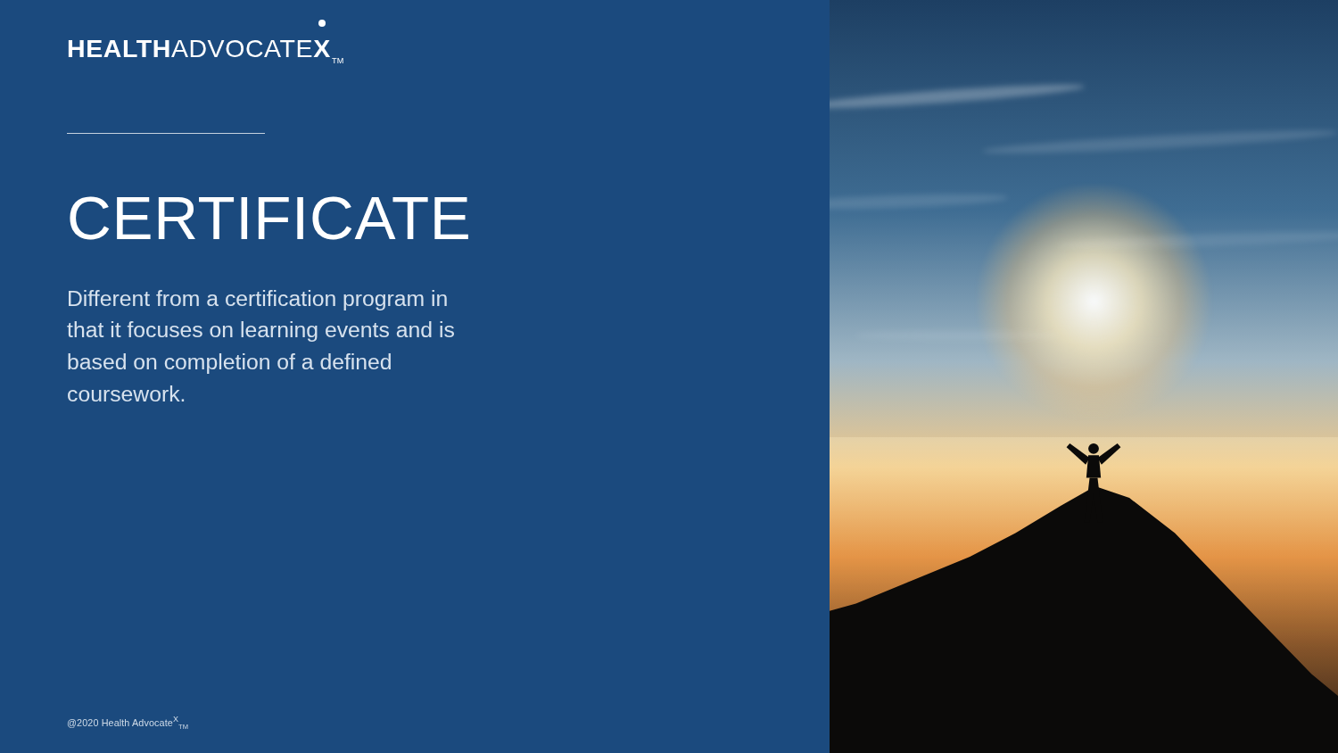HEALTH ADVOCATE XTM
CERTIFICATE
Different from a certification program in that it focuses on learning events and is based on completion of a defined coursework.
@2020 Health AdvocateXTM